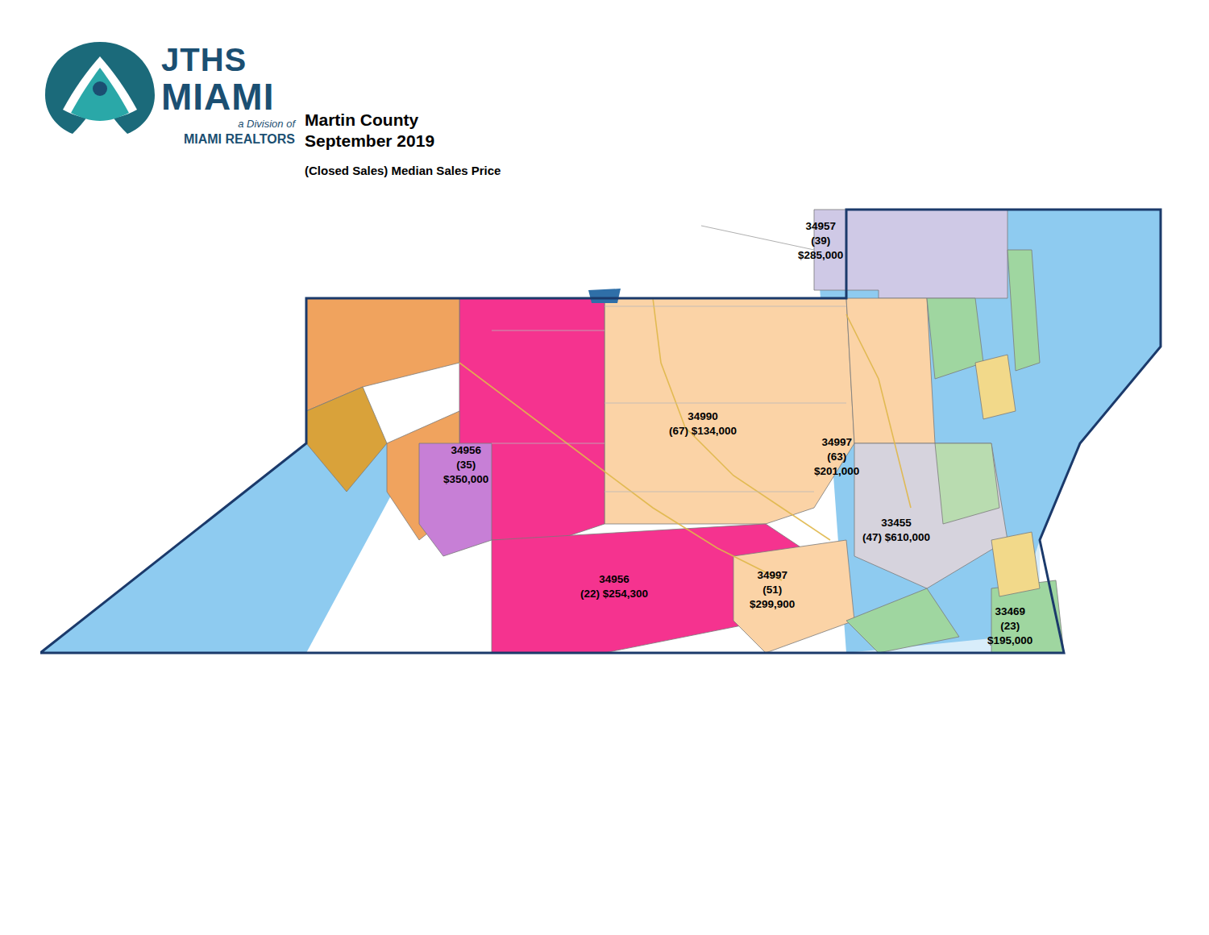JTHS MIAMI a Division of MIAMI REALTORS ®
Martin County
September 2019
(Closed Sales) Median Sales Price
34957
(39)
$285,000
34990
(67) $134,000
34997
(63)
$201,000
33455
(47) $610,000
34956
(35)
$350,000
34956
(22) $254,300
34997
(51)
$299,900
33469
(23)
$195,000